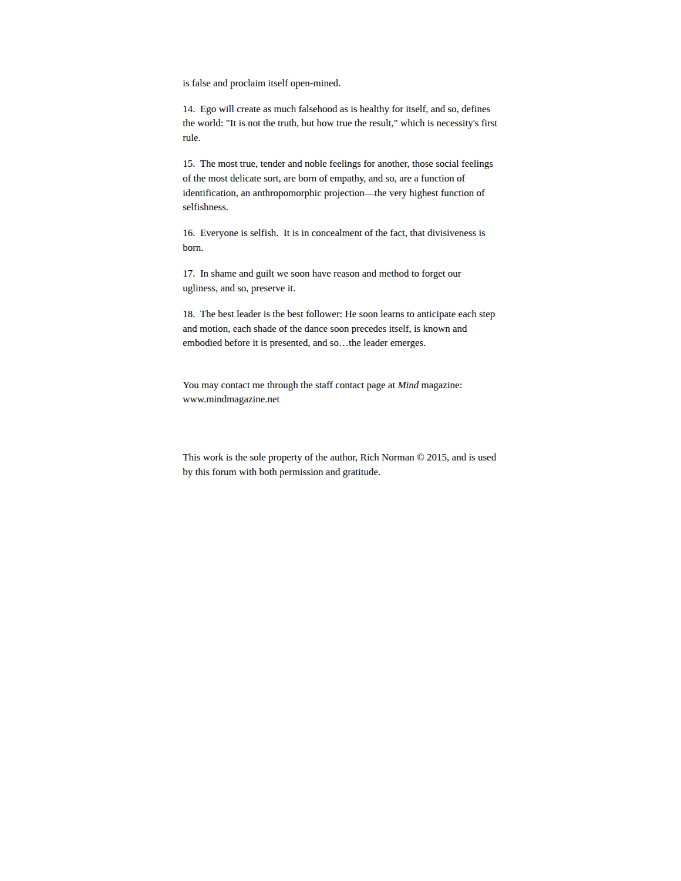is false and proclaim itself open-mined.
14. Ego will create as much falsehood as is healthy for itself, and so, defines the world: "It is not the truth, but how true the result," which is necessity's first rule.
15. The most true, tender and noble feelings for another, those social feelings of the most delicate sort, are born of empathy, and so, are a function of identification, an anthropomorphic projection—the very highest function of selfishness.
16. Everyone is selfish. It is in concealment of the fact, that divisiveness is born.
17. In shame and guilt we soon have reason and method to forget our ugliness, and so, preserve it.
18. The best leader is the best follower: He soon learns to anticipate each step and motion, each shade of the dance soon precedes itself, is known and embodied before it is presented, and so…the leader emerges.
You may contact me through the staff contact page at Mind magazine: www.mindmagazine.net
This work is the sole property of the author, Rich Norman © 2015, and is used by this forum with both permission and gratitude.